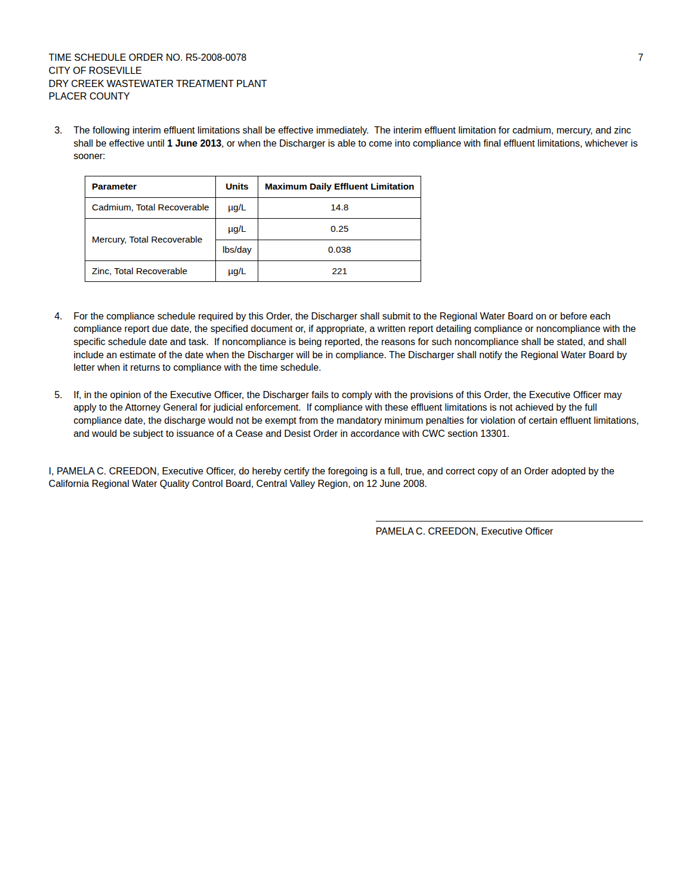Time Schedule Order No. R5-2008-0078 7
City of Roseville
Dry Creek Wastewater Treatment Plant
Placer County
3.
The following interim effluent limitations shall be effective immediately. The interim effluent limitation for cadmium, mercury, and zinc shall be effective until 1 June 2013, or when the Discharger is able to come into compliance with final effluent limitations, whichever is sooner:
| Parameter | Units | Maximum Daily Effluent Limitation |
| --- | --- | --- |
| Cadmium, Total Recoverable | µg/L | 14.8 |
| Mercury, Total Recoverable | µg/L | 0.25 |
| lbs/day | 0.038 |
| Zinc, Total Recoverable | µg/L | 221 |
4.
For the compliance schedule required by this Order, the Discharger shall submit to the Regional Water Board on or before each compliance report due date, the specified document or, if appropriate, a written report detailing compliance or noncompliance with the specific schedule date and task. If noncompliance is being reported, the reasons for such noncompliance shall be stated, and shall include an estimate of the date when the Discharger will be in compliance. The Discharger shall notify the Regional Water Board by letter when it returns to compliance with the time schedule.
5.
If, in the opinion of the Executive Officer, the Discharger fails to comply with the provisions of this Order, the Executive Officer may apply to the Attorney General for judicial enforcement. If compliance with these effluent limitations is not achieved by the full compliance date, the discharge would not be exempt from the mandatory minimum penalties for violation of certain effluent limitations, and would be subject to issuance of a Cease and Desist Order in accordance with CWC section 13301.
I, PAMELA C. CREEDON, Executive Officer, do hereby certify the foregoing is a full, true, and correct copy of an Order adopted by the California Regional Water Quality Control Board, Central Valley Region, on 12 June 2008.
PAMELA C. CREEDON, Executive Officer